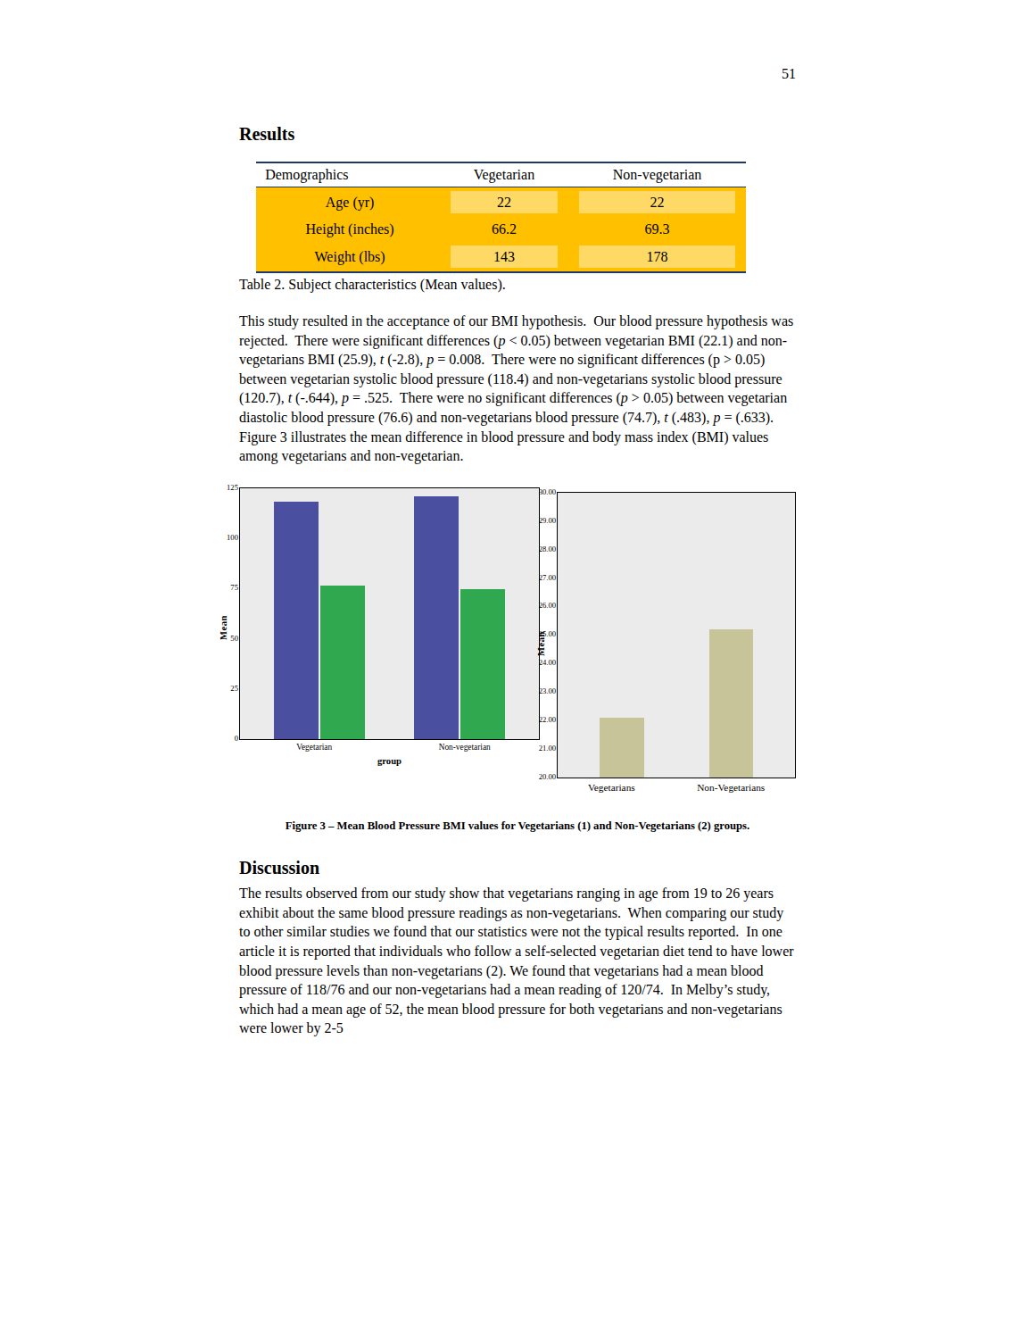51
Results
| Demographics | Vegetarian | Non-vegetarian |
| --- | --- | --- |
| Age (yr) | 22 | 22 |
| Height (inches) | 66.2 | 69.3 |
| Weight (lbs) | 143 | 178 |
Table 2. Subject characteristics (Mean values).
This study resulted in the acceptance of our BMI hypothesis. Our blood pressure hypothesis was rejected. There were significant differences (p < 0.05) between vegetarian BMI (22.1) and non-vegetarians BMI (25.9), t (-2.8), p = 0.008. There were no significant differences (p > 0.05) between vegetarian systolic blood pressure (118.4) and non-vegetarians systolic blood pressure (120.7), t (-.644), p = .525. There were no significant differences (p > 0.05) between vegetarian diastolic blood pressure (76.6) and non-vegetarians blood pressure (74.7), t (.483), p = (.633). Figure 3 illustrates the mean difference in blood pressure and body mass index (BMI) values among vegetarians and non-vegetarian.
Mean
125 100 75 50 25 0
SBP
DBP
Vegetarian Non-vegetarian
group
Mean
30.00 29.00 28.00 27.00 26.00 25.00 24.00 23.00 22.00 21.00 20.00
Vegetarians Non-Vegetarians
Figure 3 – Mean Blood Pressure BMI values for Vegetarians (1) and Non-Vegetarians (2) groups.
Discussion
The results observed from our study show that vegetarians ranging in age from 19 to 26 years exhibit about the same blood pressure readings as non-vegetarians. When comparing our study to other similar studies we found that our statistics were not the typical results reported. In one article it is reported that individuals who follow a self-selected vegetarian diet tend to have lower blood pressure levels than non-vegetarians (2). We found that vegetarians had a mean blood pressure of 118/76 and our non-vegetarians had a mean reading of 120/74. In Melby’s study, which had a mean age of 52, the mean blood pressure for both vegetarians and non-vegetarians were lower by 2-5